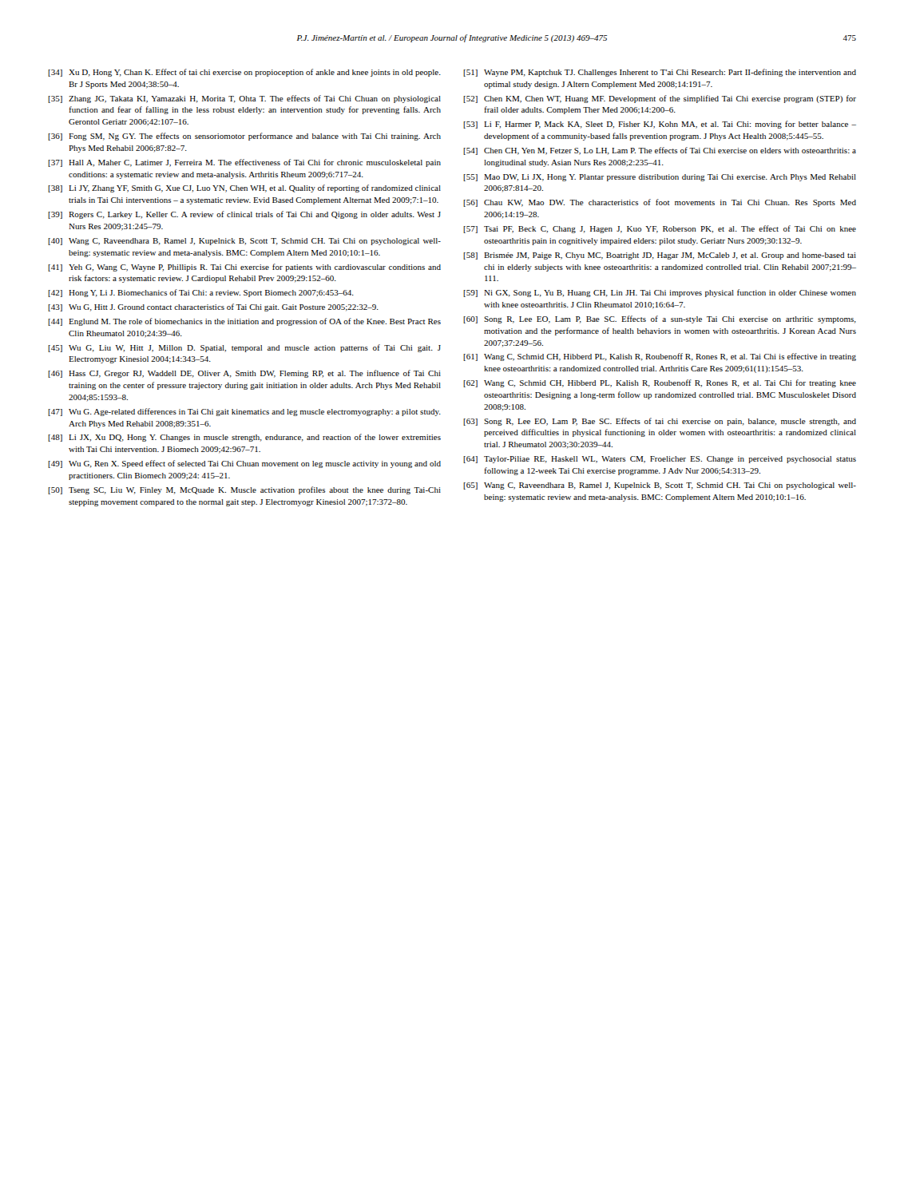P.J. Jiménez-Martín et al. / European Journal of Integrative Medicine 5 (2013) 469–475 475
[34] Xu D, Hong Y, Chan K. Effect of tai chi exercise on propioception of ankle and knee joints in old people. Br J Sports Med 2004;38:50–4.
[35] Zhang JG, Takata KI, Yamazaki H, Morita T, Ohta T. The effects of Tai Chi Chuan on physiological function and fear of falling in the less robust elderly: an intervention study for preventing falls. Arch Gerontol Geriatr 2006;42:107–16.
[36] Fong SM, Ng GY. The effects on sensoriomotor performance and balance with Tai Chi training. Arch Phys Med Rehabil 2006;87:82–7.
[37] Hall A, Maher C, Latimer J, Ferreira M. The effectiveness of Tai Chi for chronic musculoskeletal pain conditions: a systematic review and meta-analysis. Arthritis Rheum 2009;6:717–24.
[38] Li JY, Zhang YF, Smith G, Xue CJ, Luo YN, Chen WH, et al. Quality of reporting of randomized clinical trials in Tai Chi interventions – a systematic review. Evid Based Complement Alternat Med 2009;7:1–10.
[39] Rogers C, Larkey L, Keller C. A review of clinical trials of Tai Chi and Qigong in older adults. West J Nurs Res 2009;31:245–79.
[40] Wang C, Raveendhara B, Ramel J, Kupelnick B, Scott T, Schmid CH. Tai Chi on psychological well-being: systematic review and meta-analysis. BMC: Complem Altern Med 2010;10:1–16.
[41] Yeh G, Wang C, Wayne P, Phillipis R. Tai Chi exercise for patients with cardiovascular conditions and risk factors: a systematic review. J Cardiopul Rehabil Prev 2009;29:152–60.
[42] Hong Y, Li J. Biomechanics of Tai Chi: a review. Sport Biomech 2007;6:453–64.
[43] Wu G, Hitt J. Ground contact characteristics of Tai Chi gait. Gait Posture 2005;22:32–9.
[44] Englund M. The role of biomechanics in the initiation and progression of OA of the Knee. Best Pract Res Clin Rheumatol 2010;24:39–46.
[45] Wu G, Liu W, Hitt J, Millon D. Spatial, temporal and muscle action patterns of Tai Chi gait. J Electromyogr Kinesiol 2004;14:343–54.
[46] Hass CJ, Gregor RJ, Waddell DE, Oliver A, Smith DW, Fleming RP, et al. The influence of Tai Chi training on the center of pressure trajectory during gait initiation in older adults. Arch Phys Med Rehabil 2004;85:1593–8.
[47] Wu G. Age-related differences in Tai Chi gait kinematics and leg muscle electromyography: a pilot study. Arch Phys Med Rehabil 2008;89:351–6.
[48] Li JX, Xu DQ, Hong Y. Changes in muscle strength, endurance, and reaction of the lower extremities with Tai Chi intervention. J Biomech 2009;42:967–71.
[49] Wu G, Ren X. Speed effect of selected Tai Chi Chuan movement on leg muscle activity in young and old practitioners. Clin Biomech 2009;24: 415–21.
[50] Tseng SC, Liu W, Finley M, McQuade K. Muscle activation profiles about the knee during Tai-Chi stepping movement compared to the normal gait step. J Electromyogr Kinesiol 2007;17:372–80.
[51] Wayne PM, Kaptchuk TJ. Challenges Inherent to T'ai Chi Research: Part II-defining the intervention and optimal study design. J Altern Complement Med 2008;14:191–7.
[52] Chen KM, Chen WT, Huang MF. Development of the simplified Tai Chi exercise program (STEP) for frail older adults. Complem Ther Med 2006;14:200–6.
[53] Li F, Harmer P, Mack KA, Sleet D, Fisher KJ, Kohn MA, et al. Tai Chi: moving for better balance – development of a community-based falls prevention program. J Phys Act Health 2008;5:445–55.
[54] Chen CH, Yen M, Fetzer S, Lo LH, Lam P. The effects of Tai Chi exercise on elders with osteoarthritis: a longitudinal study. Asian Nurs Res 2008;2:235–41.
[55] Mao DW, Li JX, Hong Y. Plantar pressure distribution during Tai Chi exercise. Arch Phys Med Rehabil 2006;87:814–20.
[56] Chau KW, Mao DW. The characteristics of foot movements in Tai Chi Chuan. Res Sports Med 2006;14:19–28.
[57] Tsai PF, Beck C, Chang J, Hagen J, Kuo YF, Roberson PK, et al. The effect of Tai Chi on knee osteoarthritis pain in cognitively impaired elders: pilot study. Geriatr Nurs 2009;30:132–9.
[58] Brismée JM, Paige R, Chyu MC, Boatright JD, Hagar JM, McCaleb J, et al. Group and home-based tai chi in elderly subjects with knee osteoarthritis: a randomized controlled trial. Clin Rehabil 2007;21:99–111.
[59] Ni GX, Song L, Yu B, Huang CH, Lin JH. Tai Chi improves physical function in older Chinese women with knee osteoarthritis. J Clin Rheumatol 2010;16:64–7.
[60] Song R, Lee EO, Lam P, Bae SC. Effects of a sun-style Tai Chi exercise on arthritic symptoms, motivation and the performance of health behaviors in women with osteoarthritis. J Korean Acad Nurs 2007;37:249–56.
[61] Wang C, Schmid CH, Hibberd PL, Kalish R, Roubenoff R, Rones R, et al. Tai Chi is effective in treating knee osteoarthritis: a randomized controlled trial. Arthritis Care Res 2009;61(11):1545–53.
[62] Wang C, Schmid CH, Hibberd PL, Kalish R, Roubenoff R, Rones R, et al. Tai Chi for treating knee osteoarthritis: Designing a long-term follow up randomized controlled trial. BMC Musculoskelet Disord 2008;9:108.
[63] Song R, Lee EO, Lam P, Bae SC. Effects of tai chi exercise on pain, balance, muscle strength, and perceived difficulties in physical functioning in older women with osteoarthritis: a randomized clinical trial. J Rheumatol 2003;30:2039–44.
[64] Taylor-Piliae RE, Haskell WL, Waters CM, Froelicher ES. Change in perceived psychosocial status following a 12-week Tai Chi exercise programme. J Adv Nur 2006;54:313–29.
[65] Wang C, Raveendhara B, Ramel J, Kupelnick B, Scott T, Schmid CH. Tai Chi on psychological well-being: systematic review and meta-analysis. BMC: Complement Altern Med 2010;10:1–16.